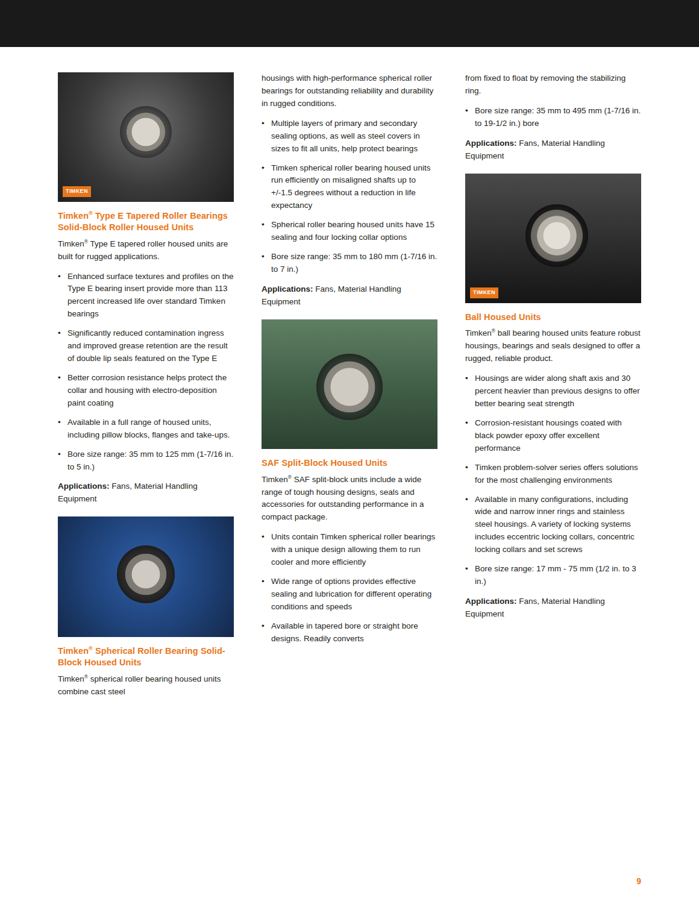TIMKEN
Timken® Type E Tapered Roller Bearings Solid-Block Roller Housed Units
Timken® Type E tapered roller housed units are built for rugged applications.
Enhanced surface textures and profiles on the Type E bearing insert provide more than 113 percent increased life over standard Timken bearings
Significantly reduced contamination ingress and improved grease retention are the result of double lip seals featured on the Type E
Better corrosion resistance helps protect the collar and housing with electro-deposition paint coating
Available in a full range of housed units, including pillow blocks, flanges and take-ups.
Bore size range: 35 mm to 125 mm (1-7/16 in. to 5 in.)
Applications: Fans, Material Handling Equipment
Timken® Spherical Roller Bearing Solid-Block Housed Units
Timken® spherical roller bearing housed units combine cast steel
housings with high-performance spherical roller bearings for outstanding reliability and durability in rugged conditions.
Multiple layers of primary and secondary sealing options, as well as steel covers in sizes to fit all units, help protect bearings
Timken spherical roller bearing housed units run efficiently on misaligned shafts up to +/-1.5 degrees without a reduction in life expectancy
Spherical roller bearing housed units have 15 sealing and four locking collar options
Bore size range: 35 mm to 180 mm (1-7/16 in. to 7 in.)
Applications: Fans, Material Handling Equipment
SAF Split-Block Housed Units
Timken® SAF split-block units include a wide range of tough housing designs, seals and accessories for outstanding performance in a compact package.
Units contain Timken spherical roller bearings with a unique design allowing them to run cooler and more efficiently
Wide range of options provides effective sealing and lubrication for different operating conditions and speeds
Available in tapered bore or straight bore designs. Readily converts
from fixed to float by removing the stabilizing ring.
Bore size range: 35 mm to 495 mm (1-7/16 in. to 19-1/2 in.) bore
Applications: Fans, Material Handling Equipment
TIMKEN
Ball Housed Units
Timken® ball bearing housed units feature robust housings, bearings and seals designed to offer a rugged, reliable product.
Housings are wider along shaft axis and 30 percent heavier than previous designs to offer better bearing seat strength
Corrosion-resistant housings coated with black powder epoxy offer excellent performance
Timken problem-solver series offers solutions for the most challenging environments
Available in many configurations, including wide and narrow inner rings and stainless steel housings. A variety of locking systems includes eccentric locking collars, concentric locking collars and set screws
Bore size range: 17 mm - 75 mm (1/2 in. to 3 in.)
Applications: Fans, Material Handling Equipment
9